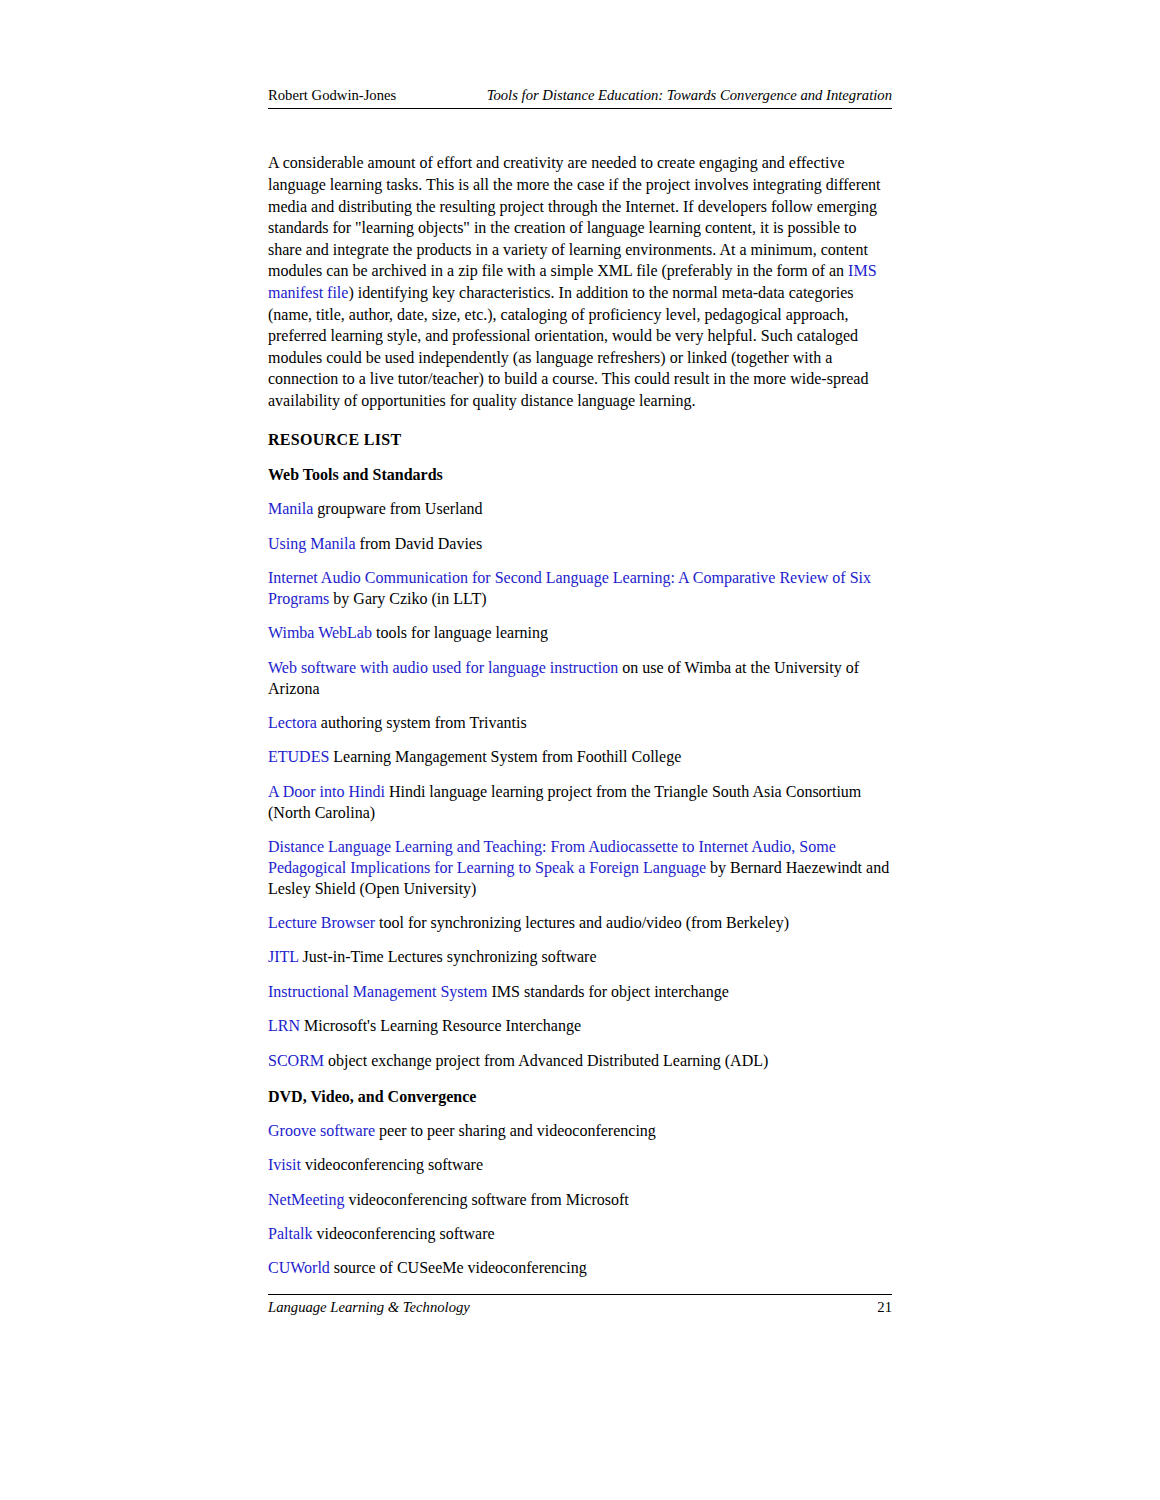Robert Godwin-Jones Tools for Distance Education: Towards Convergence and Integration
A considerable amount of effort and creativity are needed to create engaging and effective language learning tasks. This is all the more the case if the project involves integrating different media and distributing the resulting project through the Internet. If developers follow emerging standards for "learning objects" in the creation of language learning content, it is possible to share and integrate the products in a variety of learning environments. At a minimum, content modules can be archived in a zip file with a simple XML file (preferably in the form of an IMS manifest file) identifying key characteristics. In addition to the normal meta-data categories (name, title, author, date, size, etc.), cataloging of proficiency level, pedagogical approach, preferred learning style, and professional orientation, would be very helpful. Such cataloged modules could be used independently (as language refreshers) or linked (together with a connection to a live tutor/teacher) to build a course. This could result in the more wide-spread availability of opportunities for quality distance language learning.
RESOURCE LIST
Web Tools and Standards
Manila groupware from Userland
Using Manila from David Davies
Internet Audio Communication for Second Language Learning: A Comparative Review of Six Programs by Gary Cziko (in LLT)
Wimba WebLab tools for language learning
Web software with audio used for language instruction on use of Wimba at the University of Arizona
Lectora authoring system from Trivantis
ETUDES Learning Mangagement System from Foothill College
A Door into Hindi Hindi language learning project from the Triangle South Asia Consortium (North Carolina)
Distance Language Learning and Teaching: From Audiocassette to Internet Audio, Some Pedagogical Implications for Learning to Speak a Foreign Language by Bernard Haezewindt and Lesley Shield (Open University)
Lecture Browser tool for synchronizing lectures and audio/video (from Berkeley)
JITL Just-in-Time Lectures synchronizing software
Instructional Management System IMS standards for object interchange
LRN Microsoft's Learning Resource Interchange
SCORM object exchange project from Advanced Distributed Learning (ADL)
DVD, Video, and Convergence
Groove software peer to peer sharing and videoconferencing
Ivisit videoconferencing software
NetMeeting videoconferencing software from Microsoft
Paltalk videoconferencing software
CUWorld source of CUSeeMe videoconferencing
Language Learning & Technology 21